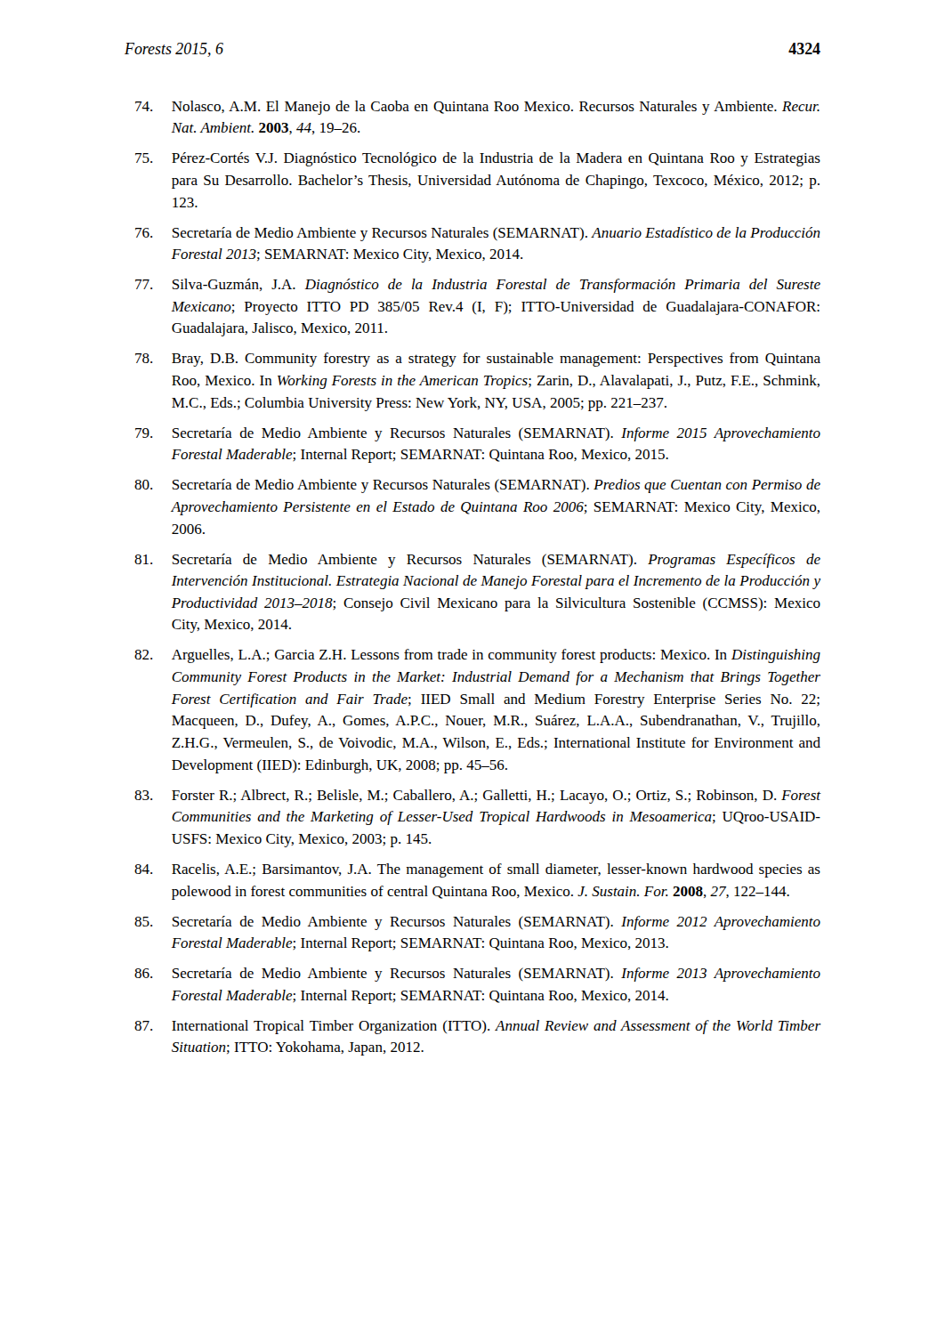Forests 2015, 6 4324
74. Nolasco, A.M. El Manejo de la Caoba en Quintana Roo Mexico. Recursos Naturales y Ambiente. Recur. Nat. Ambient. 2003, 44, 19–26.
75. Pérez-Cortés V.J. Diagnóstico Tecnológico de la Industria de la Madera en Quintana Roo y Estrategias para Su Desarrollo. Bachelor’s Thesis, Universidad Autónoma de Chapingo, Texcoco, México, 2012; p. 123.
76. Secretaría de Medio Ambiente y Recursos Naturales (SEMARNAT). Anuario Estadístico de la Producción Forestal 2013; SEMARNAT: Mexico City, Mexico, 2014.
77. Silva-Guzmán, J.A. Diagnóstico de la Industria Forestal de Transformación Primaria del Sureste Mexicano; Proyecto ITTO PD 385/05 Rev.4 (I, F); ITTO-Universidad de Guadalajara-CONAFOR: Guadalajara, Jalisco, Mexico, 2011.
78. Bray, D.B. Community forestry as a strategy for sustainable management: Perspectives from Quintana Roo, Mexico. In Working Forests in the American Tropics; Zarin, D., Alavalapati, J., Putz, F.E., Schmink, M.C., Eds.; Columbia University Press: New York, NY, USA, 2005; pp. 221–237.
79. Secretaría de Medio Ambiente y Recursos Naturales (SEMARNAT). Informe 2015 Aprovechamiento Forestal Maderable; Internal Report; SEMARNAT: Quintana Roo, Mexico, 2015.
80. Secretaría de Medio Ambiente y Recursos Naturales (SEMARNAT). Predios que Cuentan con Permiso de Aprovechamiento Persistente en el Estado de Quintana Roo 2006; SEMARNAT: Mexico City, Mexico, 2006.
81. Secretaría de Medio Ambiente y Recursos Naturales (SEMARNAT). Programas Específicos de Intervención Institucional. Estrategia Nacional de Manejo Forestal para el Incremento de la Producción y Productividad 2013–2018; Consejo Civil Mexicano para la Silvicultura Sostenible (CCMSS): Mexico City, Mexico, 2014.
82. Arguelles, L.A.; Garcia Z.H. Lessons from trade in community forest products: Mexico. In Distinguishing Community Forest Products in the Market: Industrial Demand for a Mechanism that Brings Together Forest Certification and Fair Trade; IIED Small and Medium Forestry Enterprise Series No. 22; Macqueen, D., Dufey, A., Gomes, A.P.C., Nouer, M.R., Suárez, L.A.A., Subendranathan, V., Trujillo, Z.H.G., Vermeulen, S., de Voivodic, M.A., Wilson, E., Eds.; International Institute for Environment and Development (IIED): Edinburgh, UK, 2008; pp. 45–56.
83. Forster R.; Albrect, R.; Belisle, M.; Caballero, A.; Galletti, H.; Lacayo, O.; Ortiz, S.; Robinson, D. Forest Communities and the Marketing of Lesser-Used Tropical Hardwoods in Mesoamerica; UQroo-USAID-USFS: Mexico City, Mexico, 2003; p. 145.
84. Racelis, A.E.; Barsimantov, J.A. The management of small diameter, lesser-known hardwood species as polewood in forest communities of central Quintana Roo, Mexico. J. Sustain. For. 2008, 27, 122–144.
85. Secretaría de Medio Ambiente y Recursos Naturales (SEMARNAT). Informe 2012 Aprovechamiento Forestal Maderable; Internal Report; SEMARNAT: Quintana Roo, Mexico, 2013.
86. Secretaría de Medio Ambiente y Recursos Naturales (SEMARNAT). Informe 2013 Aprovechamiento Forestal Maderable; Internal Report; SEMARNAT: Quintana Roo, Mexico, 2014.
87. International Tropical Timber Organization (ITTO). Annual Review and Assessment of the World Timber Situation; ITTO: Yokohama, Japan, 2012.